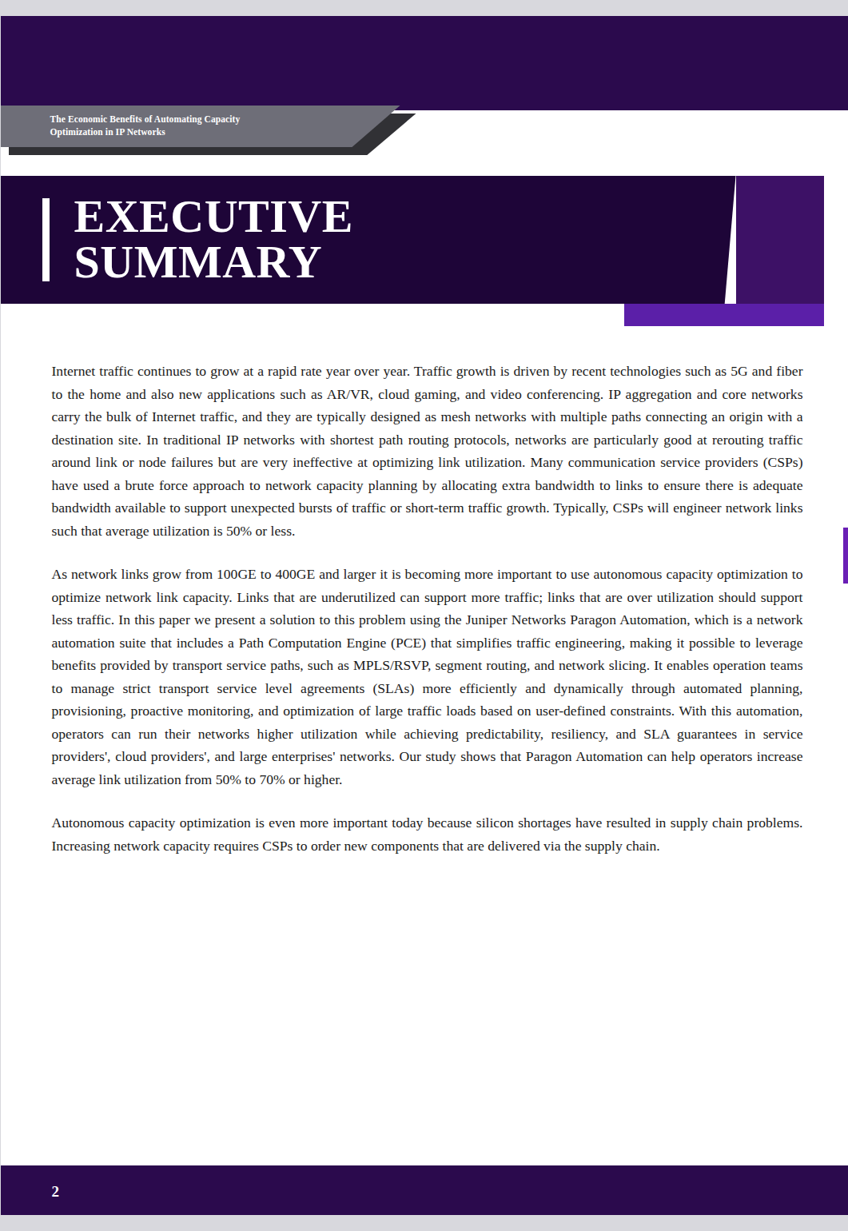The Economic Benefits of Automating Capacity
Optimization in IP Networks
EXECUTIVE
SUMMARY
Internet traffic continues to grow at a rapid rate year over year. Traffic growth is driven by recent technologies such as 5G and fiber to the home and also new applications such as AR/VR, cloud gaming, and video conferencing. IP aggregation and core networks carry the bulk of Internet traffic, and they are typically designed as mesh networks with multiple paths connecting an origin with a destination site. In traditional IP networks with shortest path routing protocols, networks are particularly good at rerouting traffic around link or node failures but are very ineffective at optimizing link utilization. Many communication service providers (CSPs) have used a brute force approach to network capacity planning by allocating extra bandwidth to links to ensure there is adequate bandwidth available to support unexpected bursts of traffic or short-term traffic growth. Typically, CSPs will engineer network links such that average utilization is 50% or less.
As network links grow from 100GE to 400GE and larger it is becoming more important to use autonomous capacity optimization to optimize network link capacity. Links that are underutilized can support more traffic; links that are over utilization should support less traffic. In this paper we present a solution to this problem using the Juniper Networks Paragon Automation, which is a network automation suite that includes a Path Computation Engine (PCE) that simplifies traffic engineering, making it possible to leverage benefits provided by transport service paths, such as MPLS/RSVP, segment routing, and network slicing. It enables operation teams to manage strict transport service level agreements (SLAs) more efficiently and dynamically through automated planning, provisioning, proactive monitoring, and optimization of large traffic loads based on user-defined constraints. With this automation, operators can run their networks higher utilization while achieving predictability, resiliency, and SLA guarantees in service providers', cloud providers', and large enterprises' networks. Our study shows that Paragon Automation can help operators increase average link utilization from 50% to 70% or higher.
Autonomous capacity optimization is even more important today because silicon shortages have resulted in supply chain problems. Increasing network capacity requires CSPs to order new components that are delivered via the supply chain.
2